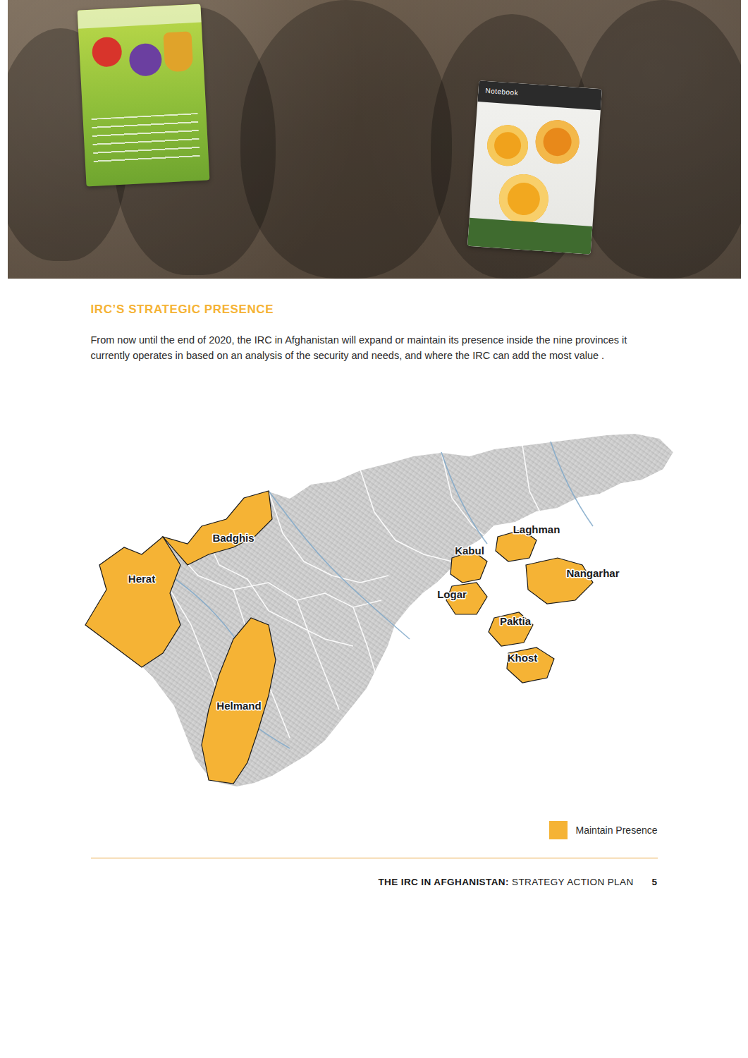Notebook
IRC’s Strategic Presence
From now until the end of 2020, the IRC in Afghanistan will expand or maintain its presence inside the nine provinces it currently operates in based on an analysis of the security and needs, and where the IRC can add the most value .
Badghis Herat Helmand Kabul Logar Laghman Nangarhar Paktia Khost
Maintain Presence
THE IRC IN AFGHANISTAN: STRATEGY ACTION PLAN
5